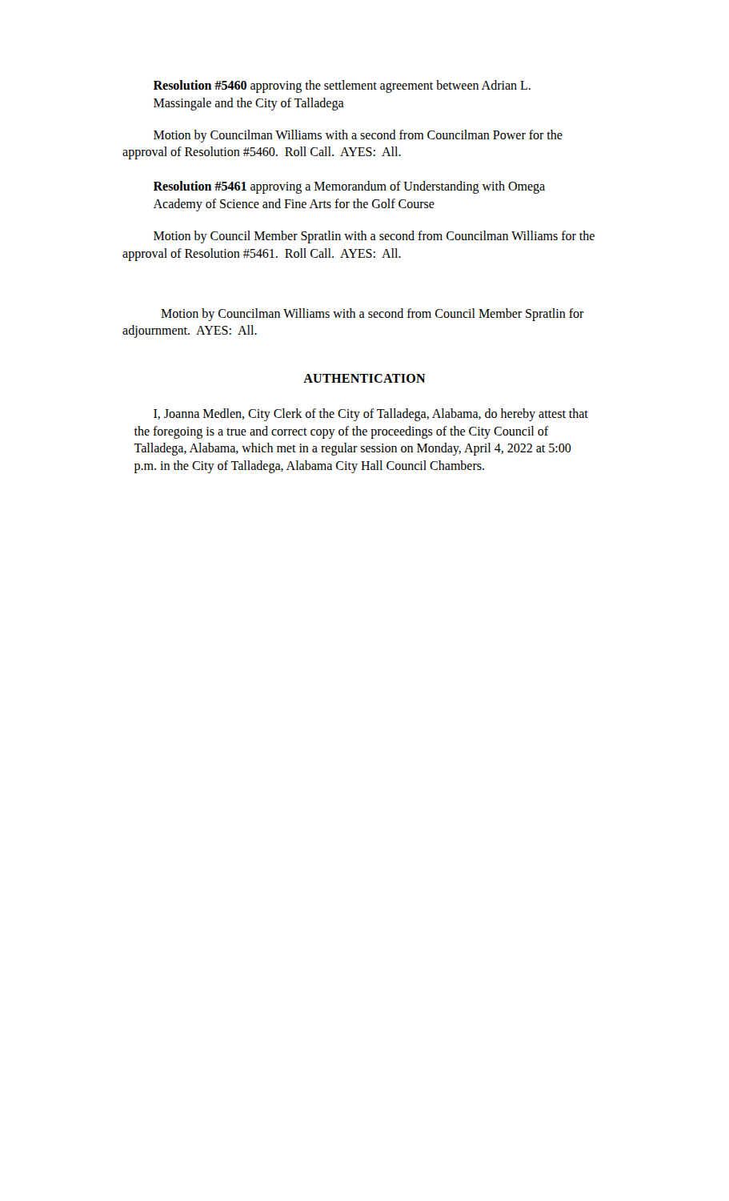Resolution #5460 approving the settlement agreement between Adrian L. Massingale and the City of Talladega
Motion by Councilman Williams with a second from Councilman Power for the approval of Resolution #5460. Roll Call. AYES: All.
Resolution #5461 approving a Memorandum of Understanding with Omega Academy of Science and Fine Arts for the Golf Course
Motion by Council Member Spratlin with a second from Councilman Williams for the approval of Resolution #5461. Roll Call. AYES: All.
Motion by Councilman Williams with a second from Council Member Spratlin for adjournment. AYES: All.
AUTHENTICATION
I, Joanna Medlen, City Clerk of the City of Talladega, Alabama, do hereby attest that the foregoing is a true and correct copy of the proceedings of the City Council of Talladega, Alabama, which met in a regular session on Monday, April 4, 2022 at 5:00 p.m. in the City of Talladega, Alabama City Hall Council Chambers.